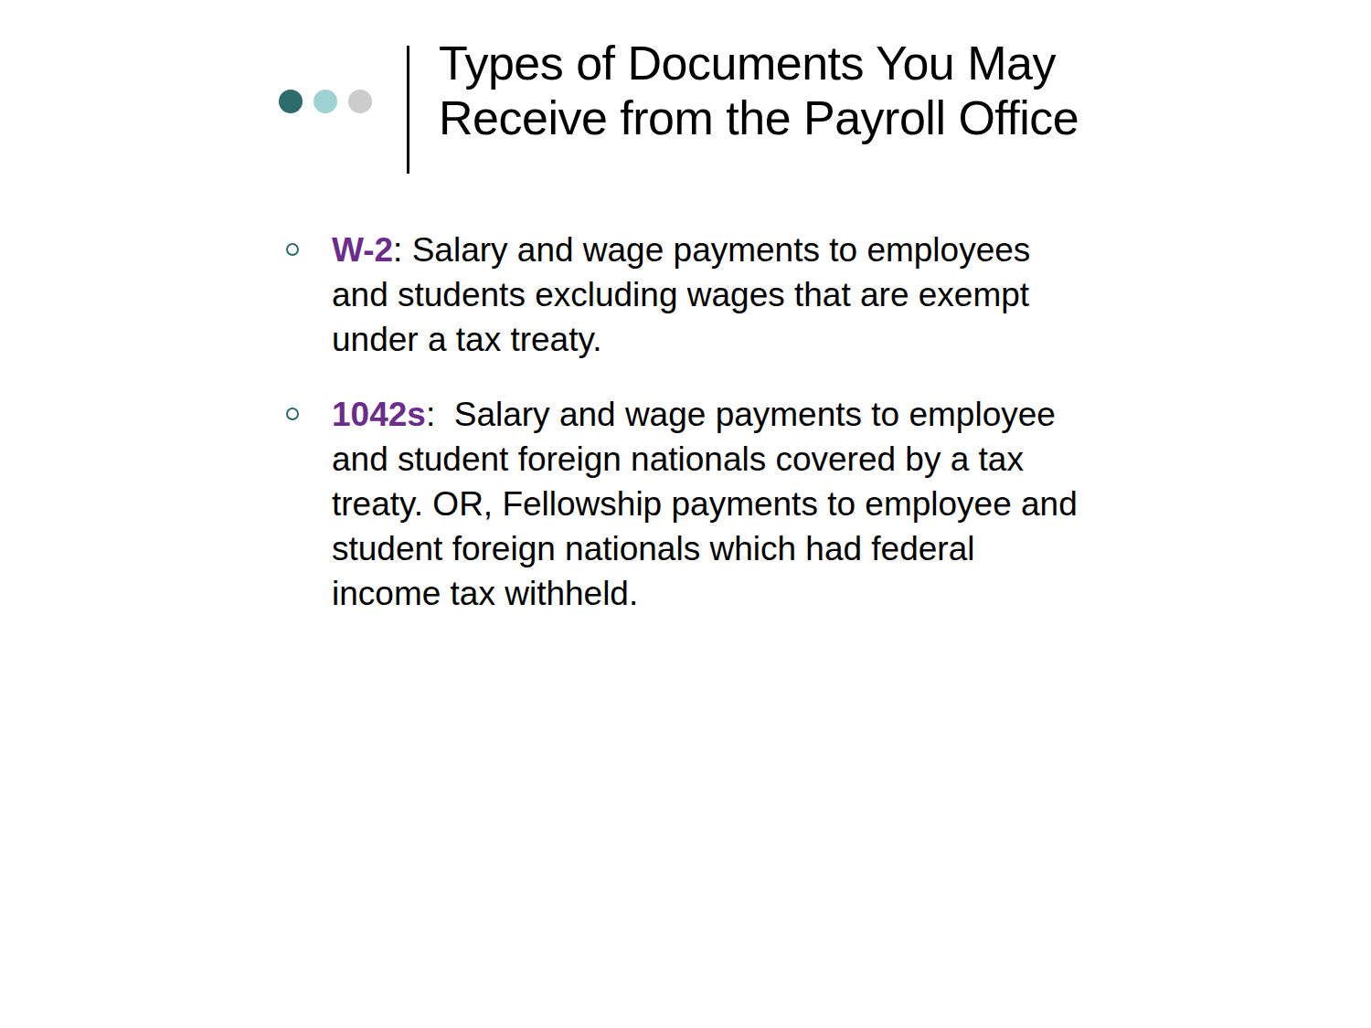Types of Documents You May Receive from the Payroll Office
W-2: Salary and wage payments to employees and students excluding wages that are exempt under a tax treaty.
1042s: Salary and wage payments to employee and student foreign nationals covered by a tax treaty. OR, Fellowship payments to employee and student foreign nationals which had federal income tax withheld.